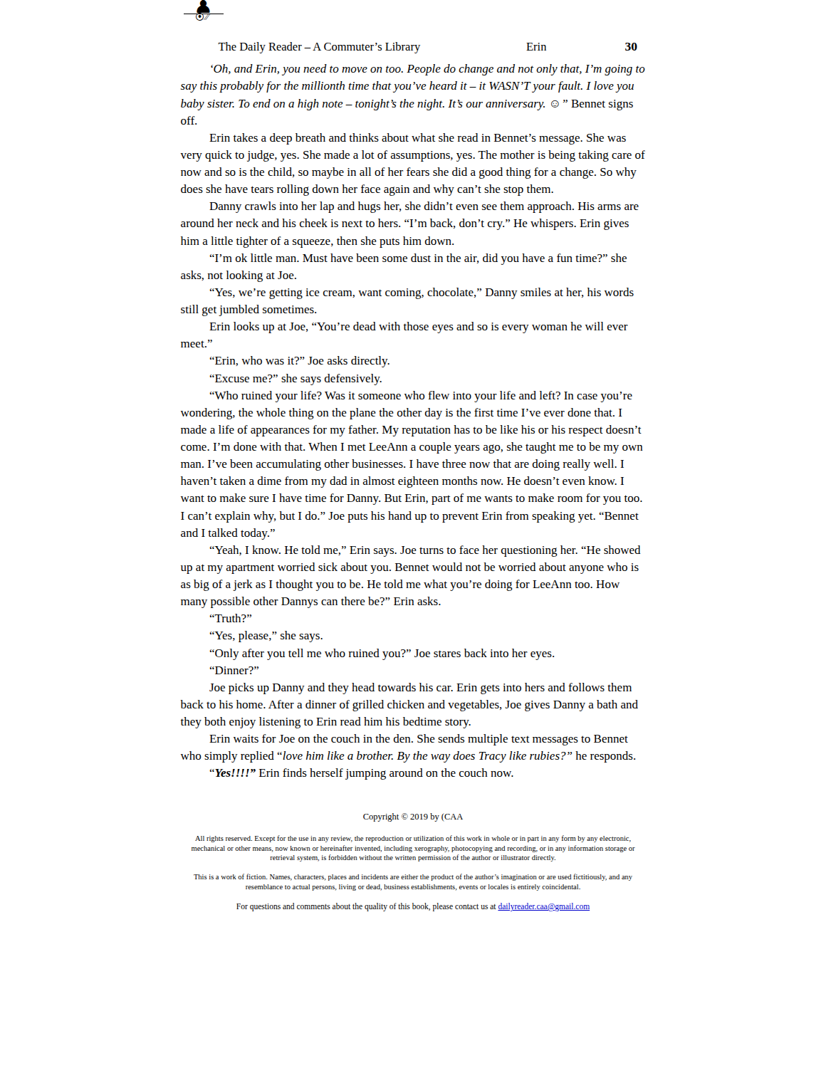♟   ⦿ ⁄⁄
The Daily Reader – A Commuter’s Library Erin 30
‘Oh, and Erin, you need to move on too. People do change and not only that, I’m going to say this probably for the millionth time that you’ve heard it – it WASN’T your fault. I love you baby sister. To end on a high note – tonight’s the night. It’s our anniversary. ☺” Bennet signs off.
Erin takes a deep breath and thinks about what she read in Bennet’s message. She was very quick to judge, yes. She made a lot of assumptions, yes. The mother is being taking care of now and so is the child, so maybe in all of her fears she did a good thing for a change. So why does she have tears rolling down her face again and why can’t she stop them.
Danny crawls into her lap and hugs her, she didn’t even see them approach. His arms are around her neck and his cheek is next to hers. “I’m back, don’t cry.” He whispers. Erin gives him a little tighter of a squeeze, then she puts him down.
“I’m ok little man. Must have been some dust in the air, did you have a fun time?” she asks, not looking at Joe.
“Yes, we’re getting ice cream, want coming, chocolate,” Danny smiles at her, his words still get jumbled sometimes.
Erin looks up at Joe, “You’re dead with those eyes and so is every woman he will ever meet.”
“Erin, who was it?” Joe asks directly.
“Excuse me?” she says defensively.
“Who ruined your life? Was it someone who flew into your life and left? In case you’re wondering, the whole thing on the plane the other day is the first time I’ve ever done that. I made a life of appearances for my father. My reputation has to be like his or his respect doesn’t come. I’m done with that. When I met LeeAnn a couple years ago, she taught me to be my own man. I’ve been accumulating other businesses. I have three now that are doing really well. I haven’t taken a dime from my dad in almost eighteen months now. He doesn’t even know. I want to make sure I have time for Danny. But Erin, part of me wants to make room for you too. I can’t explain why, but I do.” Joe puts his hand up to prevent Erin from speaking yet. “Bennet and I talked today.”
“Yeah, I know. He told me,” Erin says. Joe turns to face her questioning her. “He showed up at my apartment worried sick about you. Bennet would not be worried about anyone who is as big of a jerk as I thought you to be. He told me what you’re doing for LeeAnn too. How many possible other Dannys can there be?” Erin asks.
“Truth?”
“Yes, please,” she says.
“Only after you tell me who ruined you?” Joe stares back into her eyes.
“Dinner?”
Joe picks up Danny and they head towards his car. Erin gets into hers and follows them back to his home. After a dinner of grilled chicken and vegetables, Joe gives Danny a bath and they both enjoy listening to Erin read him his bedtime story.
Erin waits for Joe on the couch in the den. She sends multiple text messages to Bennet who simply replied “love him like a brother. By the way does Tracy like rubies?” he responds.
“Yes!!!!” Erin finds herself jumping around on the couch now.
Copyright © 2019 by (CAA
All rights reserved. Except for the use in any review, the reproduction or utilization of this work in whole or in part in any form by any electronic, mechanical or other means, now known or hereinafter invented, including xerography, photocopying and recording, or in any information storage or retrieval system, is forbidden without the written permission of the author or illustrator directly.
This is a work of fiction. Names, characters, places and incidents are either the product of the author’s imagination or are used fictitiously, and any resemblance to actual persons, living or dead, business establishments, events or locales is entirely coincidental.
For questions and comments about the quality of this book, please contact us at dailyreader.caa@gmail.com